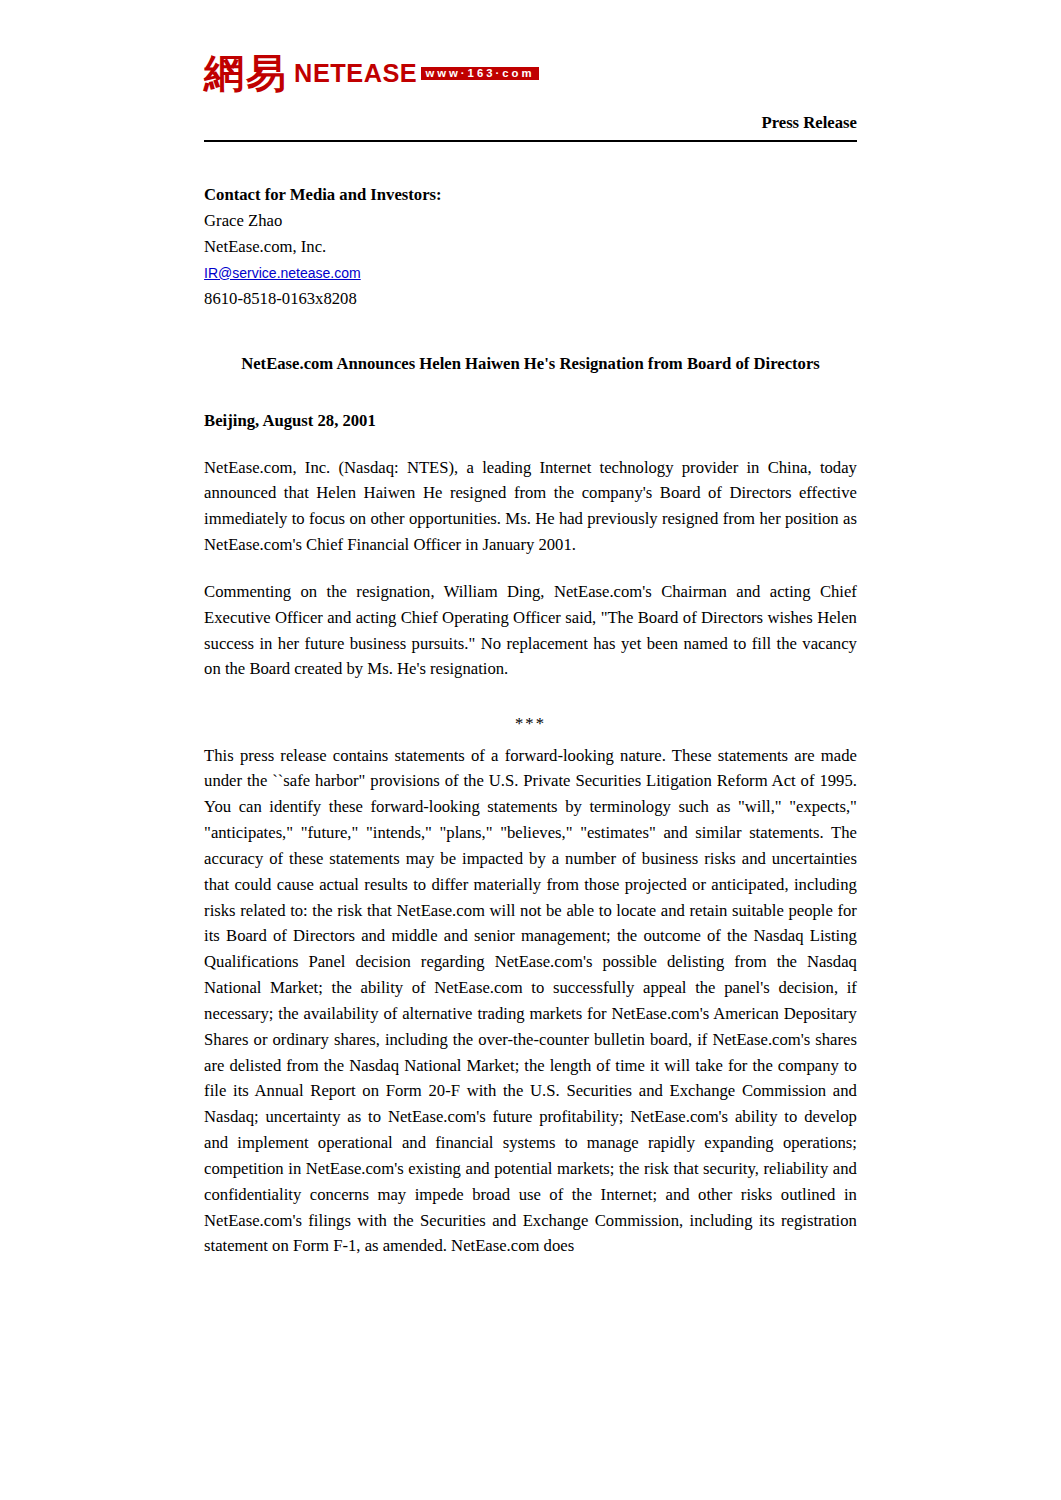網易 NETEASE
www·163·com
Press Release
Contact for Media and Investors:
Grace Zhao
NetEase.com, Inc.
IR@service.netease.com
8610-8518-0163x8208
NetEase.com Announces Helen Haiwen He's Resignation from Board of Directors
Beijing, August 28, 2001
NetEase.com, Inc. (Nasdaq: NTES), a leading Internet technology provider in China, today announced that Helen Haiwen He resigned from the company's Board of Directors effective immediately to focus on other opportunities. Ms. He had previously resigned from her position as NetEase.com's Chief Financial Officer in January 2001.
Commenting on the resignation, William Ding, NetEase.com's Chairman and acting Chief Executive Officer and acting Chief Operating Officer said, "The Board of Directors wishes Helen success in her future business pursuits." No replacement has yet been named to fill the vacancy on the Board created by Ms. He's resignation.
***
This press release contains statements of a forward-looking nature. These statements are made under the ``safe harbor" provisions of the U.S. Private Securities Litigation Reform Act of 1995. You can identify these forward-looking statements by terminology such as "will," "expects," "anticipates," "future," "intends," "plans," "believes," "estimates" and similar statements. The accuracy of these statements may be impacted by a number of business risks and uncertainties that could cause actual results to differ materially from those projected or anticipated, including risks related to: the risk that NetEase.com will not be able to locate and retain suitable people for its Board of Directors and middle and senior management; the outcome of the Nasdaq Listing Qualifications Panel decision regarding NetEase.com's possible delisting from the Nasdaq National Market; the ability of NetEase.com to successfully appeal the panel's decision, if necessary; the availability of alternative trading markets for NetEase.com's American Depositary Shares or ordinary shares, including the over-the-counter bulletin board, if NetEase.com's shares are delisted from the Nasdaq National Market; the length of time it will take for the company to file its Annual Report on Form 20-F with the U.S. Securities and Exchange Commission and Nasdaq; uncertainty as to NetEase.com's future profitability; NetEase.com's ability to develop and implement operational and financial systems to manage rapidly expanding operations; competition in NetEase.com's existing and potential markets; the risk that security, reliability and confidentiality concerns may impede broad use of the Internet; and other risks outlined in NetEase.com's filings with the Securities and Exchange Commission, including its registration statement on Form F-1, as amended. NetEase.com does